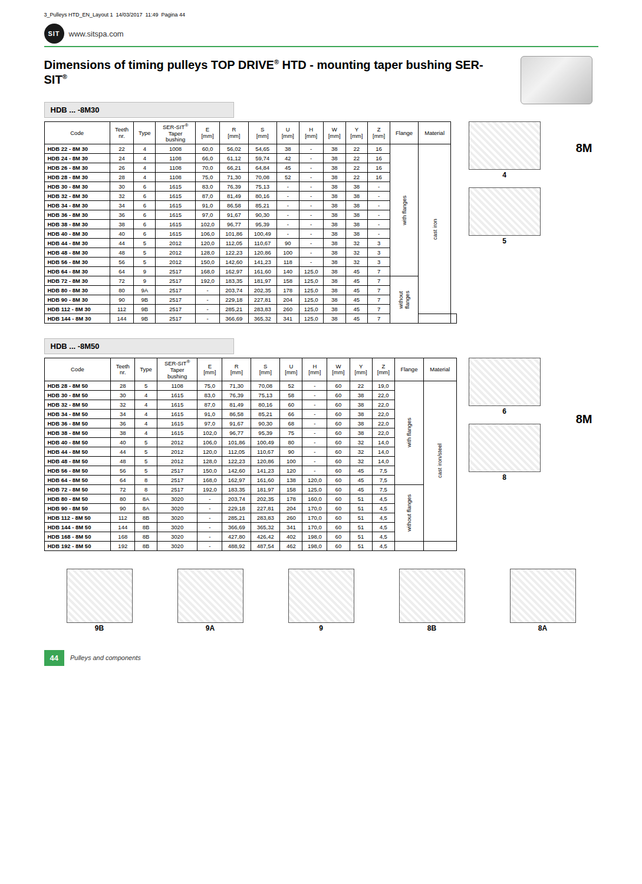3_Pulleys HTD_EN_Layout 1 14/03/2017 11:49 Pagina 44
SIT
www.sitspa.com
Dimensions of timing pulleys TOP DRIVE® HTD - mounting taper bushing SER-SIT®
HDB ... -8M30
8M
| Code | Teeth nr. | Type | SER-SIT ® Taper bushing | E [mm] | R [mm] | S [mm] | U [mm] | H [mm] | W [mm] | Y [mm] | Z [mm] | Flange | Material |
| --- | --- | --- | --- | --- | --- | --- | --- | --- | --- | --- | --- | --- | --- |
| HDB 22 - 8M 30 | 22 | 4 | 1008 | 60,0 | 56,02 | 54,65 | 38 | - | 38 | 22 | 16 | with flanges | cast iron |
| HDB 24 - 8M 30 | 24 | 4 | 1108 | 66,0 | 61,12 | 59,74 | 42 | - | 38 | 22 | 16 |
| HDB 26 - 8M 30 | 26 | 4 | 1108 | 70,0 | 66,21 | 64,84 | 45 | - | 38 | 22 | 16 |
| HDB 28 - 8M 30 | 28 | 4 | 1108 | 75,0 | 71,30 | 70,08 | 52 | - | 38 | 22 | 16 |
| HDB 30 - 8M 30 | 30 | 6 | 1615 | 83,0 | 76,39 | 75,13 | - | - | 38 | 38 | - |
| HDB 32 - 8M 30 | 32 | 6 | 1615 | 87,0 | 81,49 | 80,16 | - | - | 38 | 38 | - |
| HDB 34 - 8M 30 | 34 | 6 | 1615 | 91,0 | 86,58 | 85,21 | - | - | 38 | 38 | - |
| HDB 36 - 8M 30 | 36 | 6 | 1615 | 97,0 | 91,67 | 90,30 | - | - | 38 | 38 | - |
| HDB 38 - 8M 30 | 38 | 6 | 1615 | 102,0 | 96,77 | 95,39 | - | - | 38 | 38 | - |
| HDB 40 - 8M 30 | 40 | 6 | 1615 | 106,0 | 101,86 | 100,49 | - | - | 38 | 38 | - |
| HDB 44 - 8M 30 | 44 | 5 | 2012 | 120,0 | 112,05 | 110,67 | 90 | - | 38 | 32 | 3 |
| HDB 48 - 8M 30 | 48 | 5 | 2012 | 128,0 | 122,23 | 120,86 | 100 | - | 38 | 32 | 3 |
| HDB 56 - 8M 30 | 56 | 5 | 2012 | 150,0 | 142,60 | 141,23 | 118 | - | 38 | 32 | 3 |
| HDB 64 - 8M 30 | 64 | 9 | 2517 | 168,0 | 162,97 | 161,60 | 140 | 125,0 | 38 | 45 | 7 |
| HDB 72 - 8M 30 | 72 | 9 | 2517 | 192,0 | 183,35 | 181,97 | 158 | 125,0 | 38 | 45 | 7 | without flanges |
| HDB 80 - 8M 30 | 80 | 9A | 2517 | - | 203,74 | 202,35 | 178 | 125,0 | 38 | 45 | 7 |
| HDB 90 - 8M 30 | 90 | 9B | 2517 | - | 229,18 | 227,81 | 204 | 125,0 | 38 | 45 | 7 |
| HDB 112 - 8M 30 | 112 | 9B | 2517 | - | 285,21 | 283,83 | 260 | 125,0 | 38 | 45 | 7 |
| HDB 144 - 8M 30 | 144 | 9B | 2517 | - | 366,69 | 365,32 | 341 | 125,0 | 38 | 45 | 7 | | |
4
5
HDB ... -8M50
8M
| Code | Teeth nr. | Type | SER-SIT ® Taper bushing | E [mm] | R [mm] | S [mm] | U [mm] | H [mm] | W [mm] | Y [mm] | Z [mm] | Flange | Material |
| --- | --- | --- | --- | --- | --- | --- | --- | --- | --- | --- | --- | --- | --- |
| HDB 28 - 8M 50 | 28 | 5 | 1108 | 75,0 | 71,30 | 70,08 | 52 | - | 60 | 22 | 19,0 | with flanges | cast iron/steel |
| HDB 30 - 8M 50 | 30 | 4 | 1615 | 83,0 | 76,39 | 75,13 | 58 | - | 60 | 38 | 22,0 |
| HDB 32 - 8M 50 | 32 | 4 | 1615 | 87,0 | 81,49 | 80,16 | 60 | - | 60 | 38 | 22,0 |
| HDB 34 - 8M 50 | 34 | 4 | 1615 | 91,0 | 86,58 | 85,21 | 66 | - | 60 | 38 | 22,0 |
| HDB 36 - 8M 50 | 36 | 4 | 1615 | 97,0 | 91,67 | 90,30 | 68 | - | 60 | 38 | 22,0 |
| HDB 38 - 8M 50 | 38 | 4 | 1615 | 102,0 | 96,77 | 95,39 | 75 | - | 60 | 38 | 22,0 |
| HDB 40 - 8M 50 | 40 | 5 | 2012 | 106,0 | 101,86 | 100,49 | 80 | - | 60 | 32 | 14,0 |
| HDB 44 - 8M 50 | 44 | 5 | 2012 | 120,0 | 112,05 | 110,67 | 90 | - | 60 | 32 | 14,0 |
| HDB 48 - 8M 50 | 48 | 5 | 2012 | 128,0 | 122,23 | 120,86 | 100 | - | 60 | 32 | 14,0 |
| HDB 56 - 8M 50 | 56 | 5 | 2517 | 150,0 | 142,60 | 141,23 | 120 | - | 60 | 45 | 7,5 |
| HDB 64 - 8M 50 | 64 | 8 | 2517 | 168,0 | 162,97 | 161,60 | 138 | 120,0 | 60 | 45 | 7,5 |
| HDB 72 - 8M 50 | 72 | 8 | 2517 | 192,0 | 183,35 | 181,97 | 158 | 125,0 | 60 | 45 | 7,5 | without flanges |
| HDB 80 - 8M 50 | 80 | 8A | 3020 | - | 203,74 | 202,35 | 178 | 160,0 | 60 | 51 | 4,5 |
| HDB 90 - 8M 50 | 90 | 8A | 3020 | - | 229,18 | 227,81 | 204 | 170,0 | 60 | 51 | 4,5 |
| HDB 112 - 8M 50 | 112 | 8B | 3020 | - | 285,21 | 283,83 | 260 | 170,0 | 60 | 51 | 4,5 |
| HDB 144 - 8M 50 | 144 | 8B | 3020 | - | 366,69 | 365,32 | 341 | 170,0 | 60 | 51 | 4,5 |
| HDB 168 - 8M 50 | 168 | 8B | 3020 | - | 427,80 | 426,42 | 402 | 198,0 | 60 | 51 | 4,5 |
| HDB 192 - 8M 50 | 192 | 8B | 3020 | - | 488,92 | 487,54 | 462 | 198,0 | 60 | 51 | 4,5 | | |
6
8
9B
9A
9
8B
8A
44
Pulleys and components